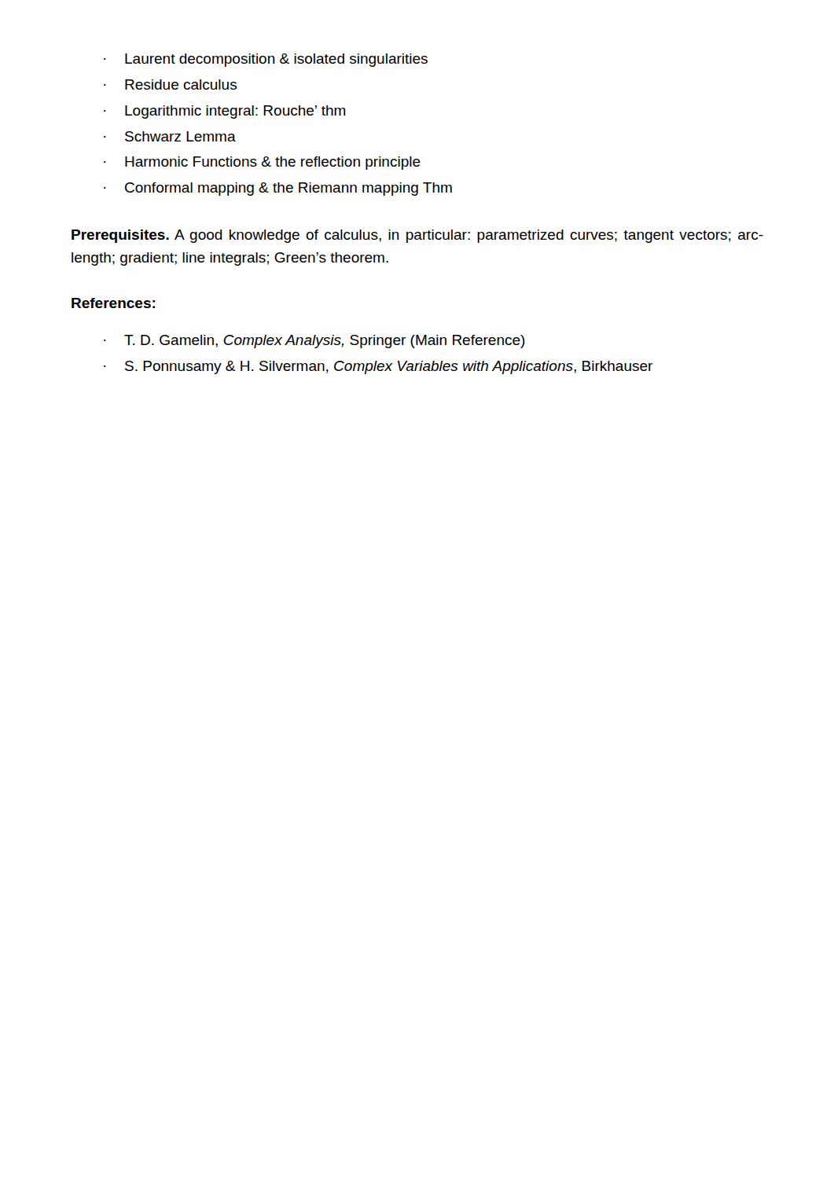Laurent decomposition & isolated singularities
Residue calculus
Logarithmic integral: Rouche’ thm
Schwarz Lemma
Harmonic Functions & the reflection principle
Conformal mapping & the Riemann mapping Thm
Prerequisites. A good knowledge of calculus, in particular: parametrized curves; tangent vectors; arc-length; gradient; line integrals; Green’s theorem.
References:
T. D. Gamelin, Complex Analysis, Springer (Main Reference)
S. Ponnusamy & H. Silverman, Complex Variables with Applications, Birkhauser